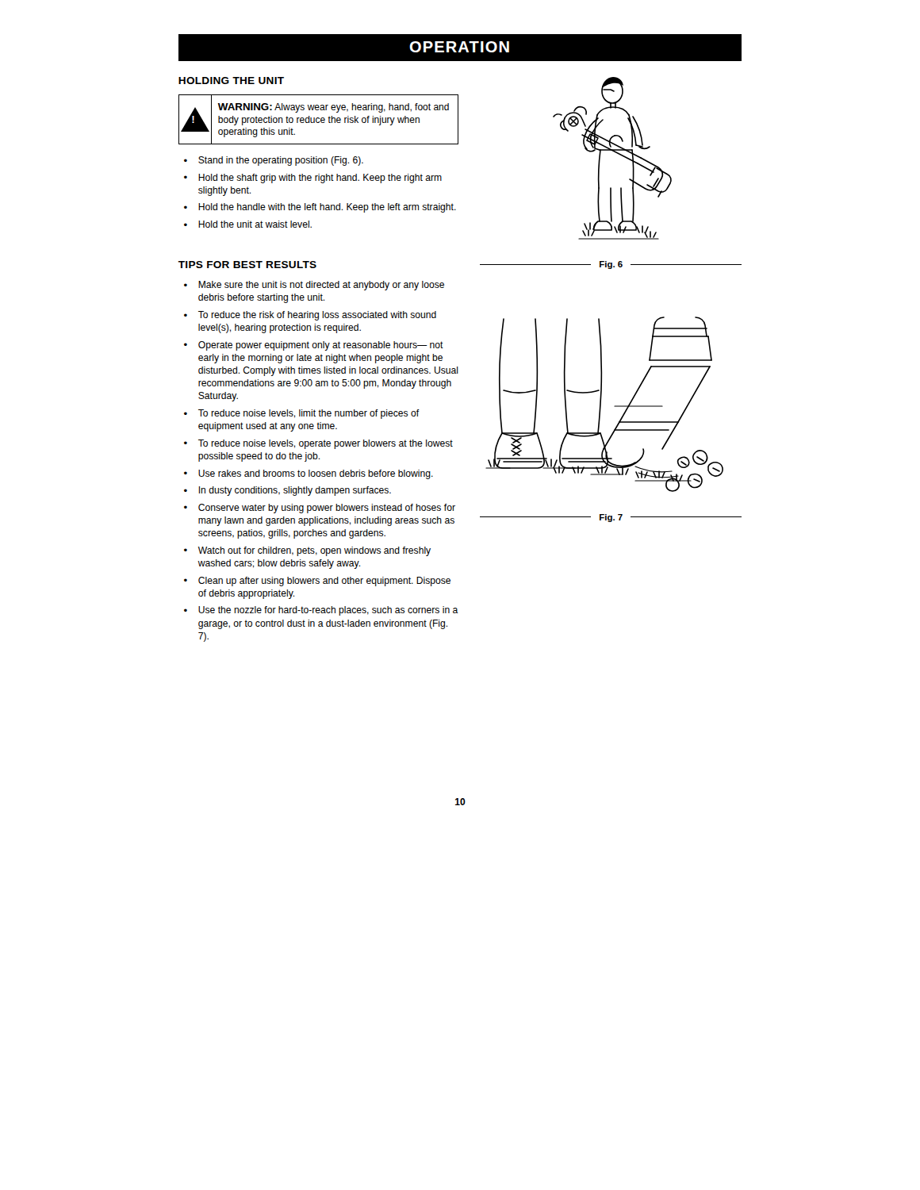OPERATION
HOLDING THE UNIT
WARNING: Always wear eye, hearing, hand, foot and body protection to reduce the risk of injury when operating this unit.
Stand in the operating position (Fig. 6).
Hold the shaft grip with the right hand. Keep the right arm slightly bent.
Hold the handle with the left hand. Keep the left arm straight.
Hold the unit at waist level.
TIPS FOR BEST RESULTS
Make sure the unit is not directed at anybody or any loose debris before starting the unit.
To reduce the risk of hearing loss associated with sound level(s), hearing protection is required.
Operate power equipment only at reasonable hours— not early in the morning or late at night when people might be disturbed. Comply with times listed in local ordinances. Usual recommendations are 9:00 am to 5:00 pm, Monday through Saturday.
To reduce noise levels, limit the number of pieces of equipment used at any one time.
To reduce noise levels, operate power blowers at the lowest possible speed to do the job.
Use rakes and brooms to loosen debris before blowing.
In dusty conditions, slightly dampen surfaces.
Conserve water by using power blowers instead of hoses for many lawn and garden applications, including areas such as screens, patios, grills, porches and gardens.
Watch out for children, pets, open windows and freshly washed cars; blow debris safely away.
Clean up after using blowers and other equipment. Dispose of debris appropriately.
Use the nozzle for hard-to-reach places, such as corners in a garage, or to control dust in a dust-laden environment (Fig. 7).
Fig. 6
Fig. 7
10